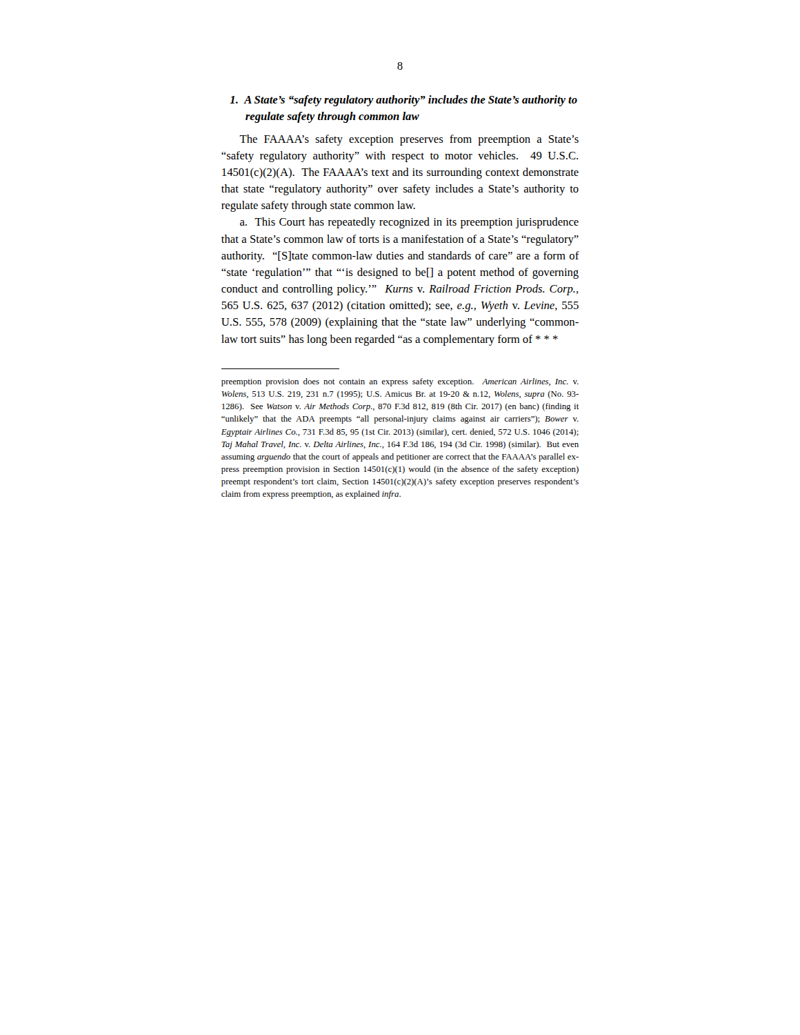8
1. A State’s “safety regulatory authority” includes the State’s authority to regulate safety through common law
The FAAAA’s safety exception preserves from preemption a State’s “safety regulatory authority” with respect to motor vehicles. 49 U.S.C. 14501(c)(2)(A). The FAAAA’s text and its surrounding context demonstrate that state “regulatory authority” over safety includes a State’s authority to regulate safety through state common law.
a. This Court has repeatedly recognized in its preemption jurisprudence that a State’s common law of torts is a manifestation of a State’s “regulatory” authority. “[S]tate common-law duties and standards of care” are a form of “state ‘regulation’” that “‘is designed to be[] a potent method of governing conduct and controlling policy.’” Kurns v. Railroad Friction Prods. Corp., 565 U.S. 625, 637 (2012) (citation omitted); see, e.g., Wyeth v. Levine, 555 U.S. 555, 578 (2009) (explaining that the “state law” underlying “common-law tort suits” has long been regarded “as a complementary form of * * *
preemption provision does not contain an express safety exception. American Airlines, Inc. v. Wolens, 513 U.S. 219, 231 n.7 (1995); U.S. Amicus Br. at 19-20 & n.12, Wolens, supra (No. 93-1286). See Watson v. Air Methods Corp., 870 F.3d 812, 819 (8th Cir. 2017) (en banc) (finding it “unlikely” that the ADA preempts “all personal-injury claims against air carriers”); Bower v. Egyptair Airlines Co., 731 F.3d 85, 95 (1st Cir. 2013) (similar), cert. denied, 572 U.S. 1046 (2014); Taj Mahal Travel, Inc. v. Delta Airlines, Inc., 164 F.3d 186, 194 (3d Cir. 1998) (similar). But even assuming arguendo that the court of appeals and petitioner are correct that the FAAAA’s parallel express preemption provision in Section 14501(c)(1) would (in the absence of the safety exception) preempt respondent’s tort claim, Section 14501(c)(2)(A)’s safety exception preserves respondent’s claim from express preemption, as explained infra.